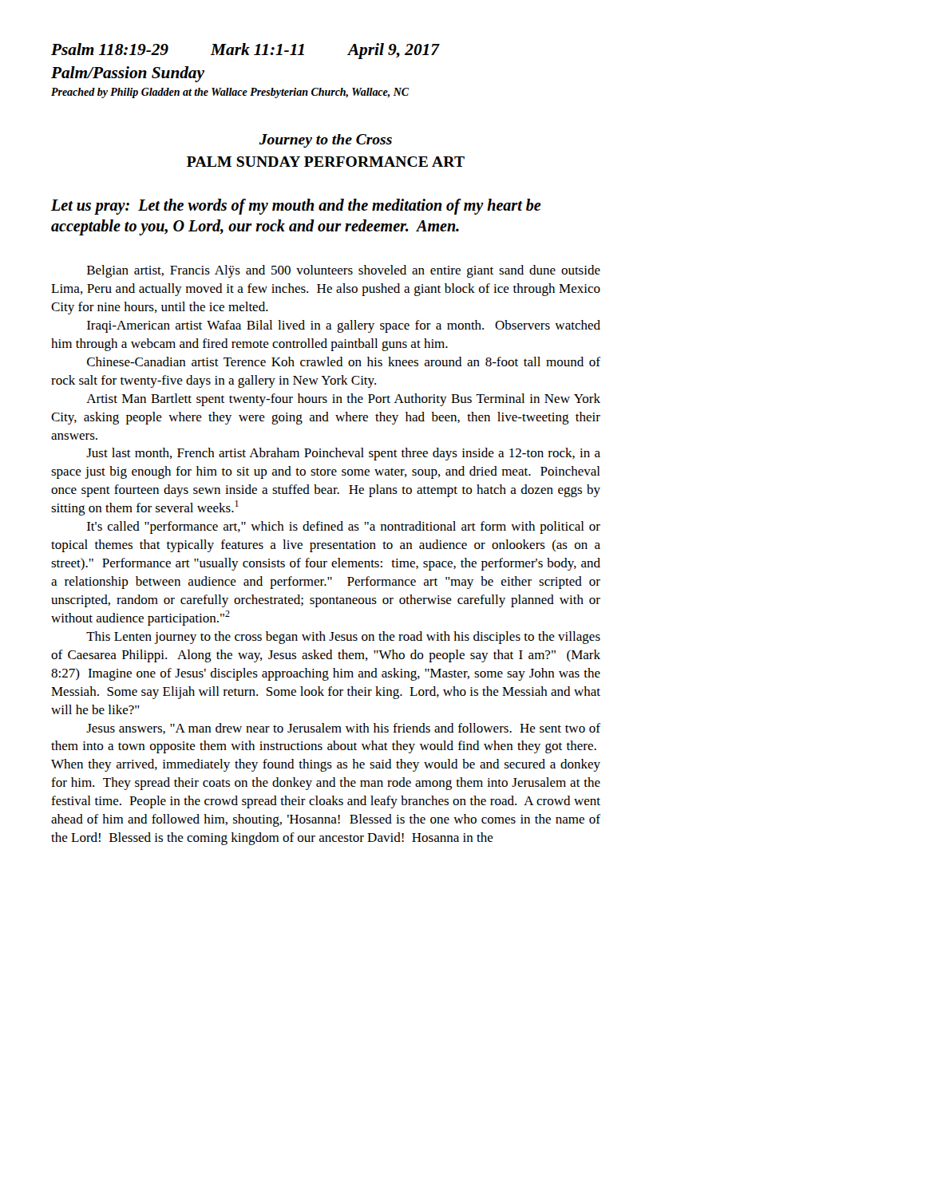Psalm 118:19-29 Mark 11:1-11 April 9, 2017
Palm/Passion Sunday
Preached by Philip Gladden at the Wallace Presbyterian Church, Wallace, NC
Journey to the Cross
PALM SUNDAY PERFORMANCE ART
Let us pray: Let the words of my mouth and the meditation of my heart be acceptable to you, O Lord, our rock and our redeemer. Amen.
Belgian artist, Francis Alÿs and 500 volunteers shoveled an entire giant sand dune outside Lima, Peru and actually moved it a few inches. He also pushed a giant block of ice through Mexico City for nine hours, until the ice melted.
Iraqi-American artist Wafaa Bilal lived in a gallery space for a month. Observers watched him through a webcam and fired remote controlled paintball guns at him.
Chinese-Canadian artist Terence Koh crawled on his knees around an 8-foot tall mound of rock salt for twenty-five days in a gallery in New York City.
Artist Man Bartlett spent twenty-four hours in the Port Authority Bus Terminal in New York City, asking people where they were going and where they had been, then live-tweeting their answers.
Just last month, French artist Abraham Poincheval spent three days inside a 12-ton rock, in a space just big enough for him to sit up and to store some water, soup, and dried meat. Poincheval once spent fourteen days sewn inside a stuffed bear. He plans to attempt to hatch a dozen eggs by sitting on them for several weeks.1
It's called "performance art," which is defined as "a nontraditional art form with political or topical themes that typically features a live presentation to an audience or onlookers (as on a street)." Performance art "usually consists of four elements: time, space, the performer's body, and a relationship between audience and performer." Performance art "may be either scripted or unscripted, random or carefully orchestrated; spontaneous or otherwise carefully planned with or without audience participation."2
This Lenten journey to the cross began with Jesus on the road with his disciples to the villages of Caesarea Philippi. Along the way, Jesus asked them, "Who do people say that I am?" (Mark 8:27) Imagine one of Jesus' disciples approaching him and asking, "Master, some say John was the Messiah. Some say Elijah will return. Some look for their king. Lord, who is the Messiah and what will he be like?"
Jesus answers, "A man drew near to Jerusalem with his friends and followers. He sent two of them into a town opposite them with instructions about what they would find when they got there. When they arrived, immediately they found things as he said they would be and secured a donkey for him. They spread their coats on the donkey and the man rode among them into Jerusalem at the festival time. People in the crowd spread their cloaks and leafy branches on the road. A crowd went ahead of him and followed him, shouting, 'Hosanna! Blessed is the one who comes in the name of the Lord! Blessed is the coming kingdom of our ancestor David! Hosanna in the